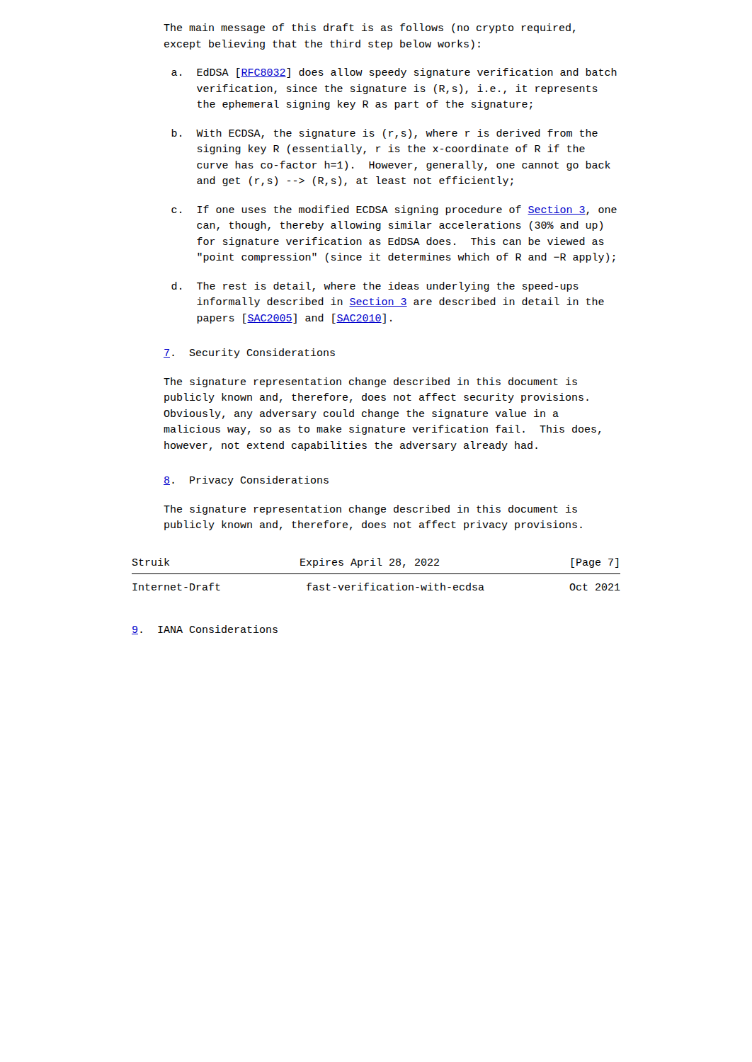The main message of this draft is as follows (no crypto required, except believing that the third step below works):
EdDSA [RFC8032] does allow speedy signature verification and batch verification, since the signature is (R,s), i.e., it represents the ephemeral signing key R as part of the signature;
With ECDSA, the signature is (r,s), where r is derived from the signing key R (essentially, r is the x-coordinate of R if the curve has co-factor h=1). However, generally, one cannot go back and get (r,s) --> (R,s), at least not efficiently;
If one uses the modified ECDSA signing procedure of Section 3, one can, though, thereby allowing similar accelerations (30% and up) for signature verification as EdDSA does. This can be viewed as "point compression" (since it determines which of R and −R apply);
The rest is detail, where the ideas underlying the speed-ups informally described in Section 3 are described in detail in the papers [SAC2005] and [SAC2010].
7. Security Considerations
The signature representation change described in this document is publicly known and, therefore, does not affect security provisions. Obviously, any adversary could change the signature value in a malicious way, so as to make signature verification fail. This does, however, not extend capabilities the adversary already had.
8. Privacy Considerations
The signature representation change described in this document is publicly known and, therefore, does not affect privacy provisions.
Struik Expires April 28, 2022 [Page 7]
Internet-Draft fast-verification-with-ecdsa Oct 2021
9. IANA Considerations